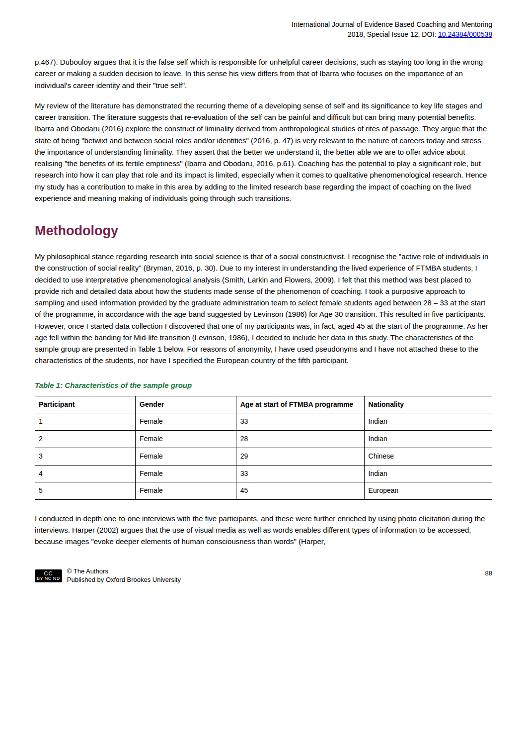International Journal of Evidence Based Coaching and Mentoring
2018, Special Issue 12, DOI: 10.24384/000538
p.467). Dubouloy argues that it is the false self which is responsible for unhelpful career decisions, such as staying too long in the wrong career or making a sudden decision to leave. In this sense his view differs from that of Ibarra who focuses on the importance of an individual's career identity and their "true self".
My review of the literature has demonstrated the recurring theme of a developing sense of self and its significance to key life stages and career transition. The literature suggests that re-evaluation of the self can be painful and difficult but can bring many potential benefits. Ibarra and Obodaru (2016) explore the construct of liminality derived from anthropological studies of rites of passage. They argue that the state of being "betwixt and between social roles and/or identities" (2016, p. 47) is very relevant to the nature of careers today and stress the importance of understanding liminality. They assert that the better we understand it, the better able we are to offer advice about realising "the benefits of its fertile emptiness" (Ibarra and Obodaru, 2016, p.61). Coaching has the potential to play a significant role, but research into how it can play that role and its impact is limited, especially when it comes to qualitative phenomenological research. Hence my study has a contribution to make in this area by adding to the limited research base regarding the impact of coaching on the lived experience and meaning making of individuals going through such transitions.
Methodology
My philosophical stance regarding research into social science is that of a social constructivist. I recognise the "active role of individuals in the construction of social reality" (Bryman, 2016, p. 30). Due to my interest in understanding the lived experience of FTMBA students, I decided to use interpretative phenomenological analysis (Smith, Larkin and Flowers, 2009). I felt that this method was best placed to provide rich and detailed data about how the students made sense of the phenomenon of coaching. I took a purposive approach to sampling and used information provided by the graduate administration team to select female students aged between 28 – 33 at the start of the programme, in accordance with the age band suggested by Levinson (1986) for Age 30 transition. This resulted in five participants. However, once I started data collection I discovered that one of my participants was, in fact, aged 45 at the start of the programme. As her age fell within the banding for Mid-life transition (Levinson, 1986), I decided to include her data in this study. The characteristics of the sample group are presented in Table 1 below. For reasons of anonymity, I have used pseudonyms and I have not attached these to the characteristics of the students, nor have I specified the European country of the fifth participant.
Table 1: Characteristics of the sample group
| Participant | Gender | Age at start of FTMBA programme | Nationality |
| --- | --- | --- | --- |
| 1 | Female | 33 | Indian |
| 2 | Female | 28 | Indian |
| 3 | Female | 29 | Chinese |
| 4 | Female | 33 | Indian |
| 5 | Female | 45 | European |
I conducted in depth one-to-one interviews with the five participants, and these were further enriched by using photo elicitation during the interviews. Harper (2002) argues that the use of visual media as well as words enables different types of information to be accessed, because images "evoke deeper elements of human consciousness than words" (Harper,
CC BY NC ND
© The Authors
Published by Oxford Brookes University
88